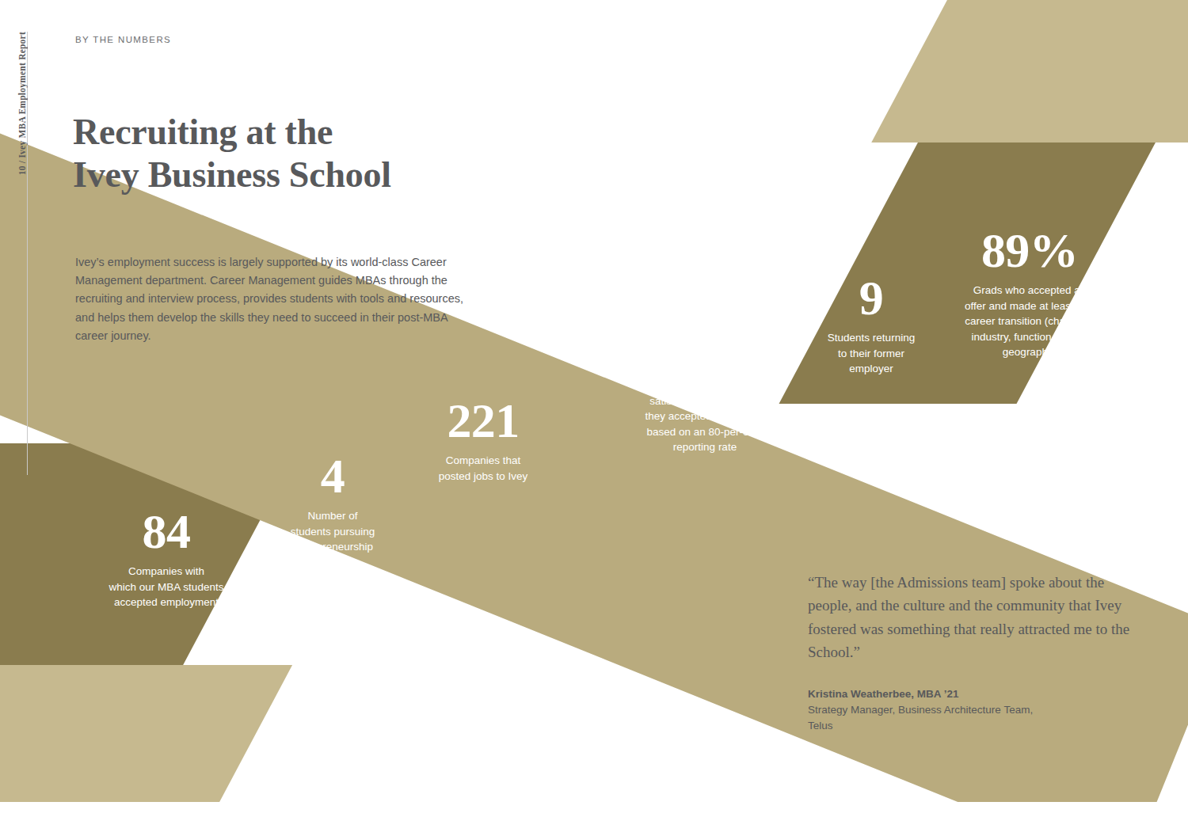10 / Ivey MBA Employment Report
BY THE NUMBERS
Recruiting at the
Ivey Business School
Ivey’s employment success is largely supported by its world-class Career Management department. Career Management guides MBAs through the recruiting and interview process, provides students with tools and resources, and helps them develop the skills they need to succeed in their post-MBA career journey.
84 Companies with
which our MBA students
accepted employment
4 Number of
students pursuing
entrepreneurship
221 Companies that
posted jobs to Ivey
91% Students reporting
satisfaction with the job
they accepted post-MBA,
based on an 80-per-cent
reporting rate
9 Students returning
to their former
employer
89% Grads who accepted an
offer and made at least one
career transition (change in
industry, function, and/or
geography)
“The way [the Admissions team] spoke about the people, and the culture and the community that Ivey fostered was something that really attracted me to the School.”
Kristina Weatherbee, MBA ’21
Strategy Manager, Business Architecture Team,
Telus